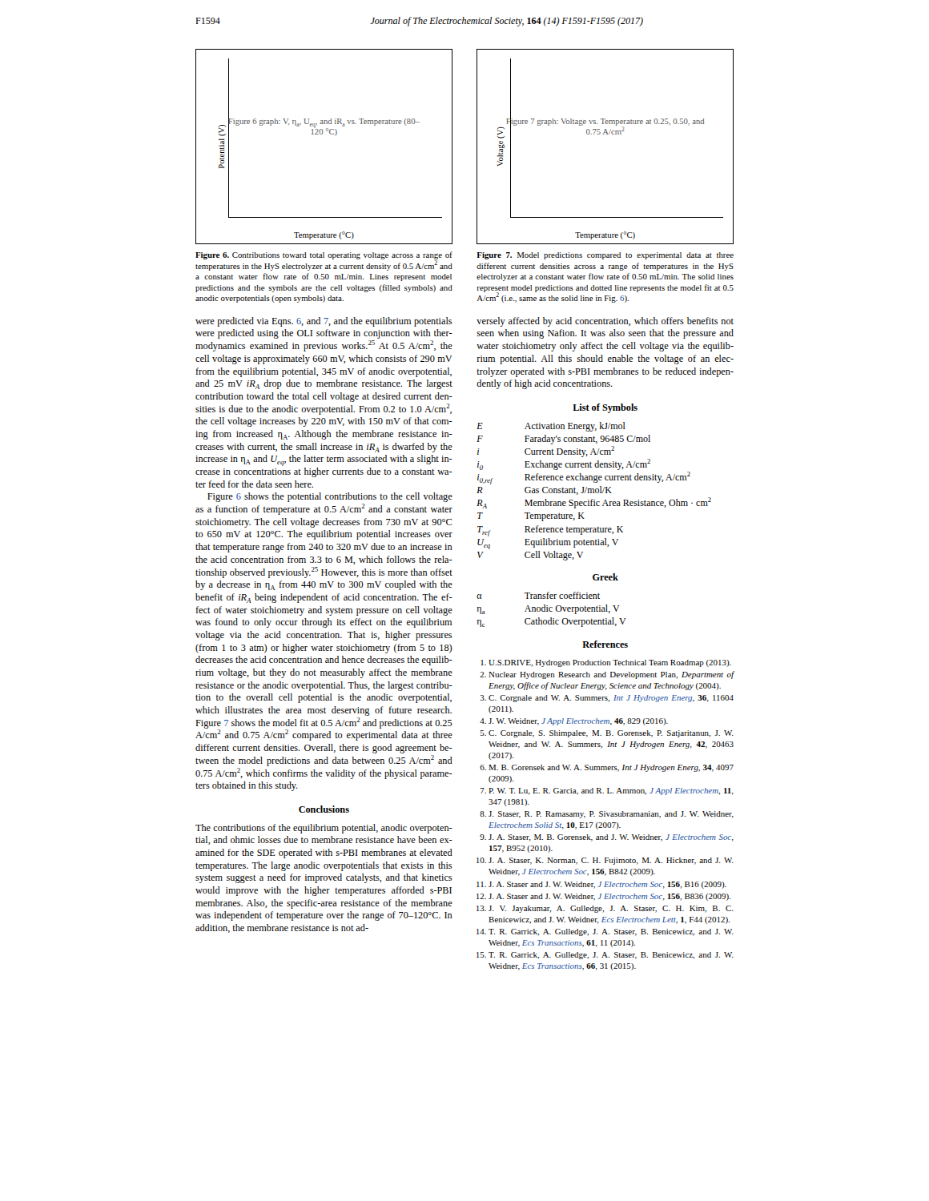F1594
Journal of The Electrochemical Society, 164 (14) F1591-F1595 (2017)
Potential (V)
Figure 6 graph: V, ηa, Ueq, and iRa vs. Temperature (80–120 °C)
Temperature (°C)
Figure 6. Contributions toward total operating voltage across a range of temperatures in the HyS electrolyzer at a current density of 0.5 A/cm2 and a constant water flow rate of 0.50 mL/min. Lines represent model predictions and the symbols are the cell voltages (filled symbols) and anodic overpotentials (open symbols) data.
were predicted via Eqns. 6, and 7, and the equilibrium potentials were predicted using the OLI software in conjunction with thermodynamics examined in previous works.25 At 0.5 A/cm2, the cell voltage is approximately 660 mV, which consists of 290 mV from the equilibrium potential, 345 mV of anodic overpotential, and 25 mV iRA drop due to membrane resistance. The largest contribution toward the total cell voltage at desired current densities is due to the anodic overpotential. From 0.2 to 1.0 A/cm2, the cell voltage increases by 220 mV, with 150 mV of that coming from increased ηA. Although the membrane resistance increases with current, the small increase in iRA is dwarfed by the increase in ηA and Ueq, the latter term associated with a slight increase in concentrations at higher currents due to a constant water feed for the data seen here.
Figure 6 shows the potential contributions to the cell voltage as a function of temperature at 0.5 A/cm2 and a constant water stoichiometry. The cell voltage decreases from 730 mV at 90°C to 650 mV at 120°C. The equilibrium potential increases over that temperature range from 240 to 320 mV due to an increase in the acid concentration from 3.3 to 6 M, which follows the relationship observed previously.25 However, this is more than offset by a decrease in ηA from 440 mV to 300 mV coupled with the benefit of iRA being independent of acid concentration. The effect of water stoichiometry and system pressure on cell voltage was found to only occur through its effect on the equilibrium voltage via the acid concentration. That is, higher pressures (from 1 to 3 atm) or higher water stoichiometry (from 5 to 18) decreases the acid concentration and hence decreases the equilibrium voltage, but they do not measurably affect the membrane resistance or the anodic overpotential. Thus, the largest contribution to the overall cell potential is the anodic overpotential, which illustrates the area most deserving of future research. Figure 7 shows the model fit at 0.5 A/cm2 and predictions at 0.25 A/cm2 and 0.75 A/cm2 compared to experimental data at three different current densities. Overall, there is good agreement between the model predictions and data between 0.25 A/cm2 and 0.75 A/cm2, which confirms the validity of the physical parameters obtained in this study.
Conclusions
The contributions of the equilibrium potential, anodic overpotential, and ohmic losses due to membrane resistance have been examined for the SDE operated with s-PBI membranes at elevated temperatures. The large anodic overpotentials that exists in this system suggest a need for improved catalysts, and that kinetics would improve with the higher temperatures afforded s-PBI membranes. Also, the specific-area resistance of the membrane was independent of temperature over the range of 70–120°C. In addition, the membrane resistance is not ad-
Voltage (V)
Figure 7 graph: Voltage vs. Temperature at 0.25, 0.50, and 0.75 A/cm2
Temperature (°C)
Figure 7. Model predictions compared to experimental data at three different current densities across a range of temperatures in the HyS electrolyzer at a constant water flow rate of 0.50 mL/min. The solid lines represent model predictions and dotted line represents the model fit at 0.5 A/cm2 (i.e., same as the solid line in Fig. 6).
versely affected by acid concentration, which offers benefits not seen when using Nafion. It was also seen that the pressure and water stoichiometry only affect the cell voltage via the equilibrium potential. All this should enable the voltage of an electrolyzer operated with s-PBI membranes to be reduced independently of high acid concentrations.
List of Symbols
E
Activation Energy, kJ/mol
F
Faraday's constant, 96485 C/mol
i
Current Density, A/cm2
i0
Exchange current density, A/cm2
i0,ref
Reference exchange current density, A/cm2
R
Gas Constant, J/mol/K
RA
Membrane Specific Area Resistance, Ohm · cm2
T
Temperature, K
Tref
Reference temperature, K
Ueq
Equilibrium potential, V
V
Cell Voltage, V
Greek
α
Transfer coefficient
ηa
Anodic Overpotential, V
ηc
Cathodic Overpotential, V
References
U.S.DRIVE, Hydrogen Production Technical Team Roadmap (2013).
Nuclear Hydrogen Research and Development Plan, Department of Energy, Office of Nuclear Energy, Science and Technology (2004).
C. Corgnale and W. A. Summers, Int J Hydrogen Energ, 36, 11604 (2011).
J. W. Weidner, J Appl Electrochem, 46, 829 (2016).
C. Corgnale, S. Shimpalee, M. B. Gorensek, P. Satjaritanun, J. W. Weidner, and W. A. Summers, Int J Hydrogen Energ, 42, 20463 (2017).
M. B. Gorensek and W. A. Summers, Int J Hydrogen Energ, 34, 4097 (2009).
P. W. T. Lu, E. R. Garcia, and R. L. Ammon, J Appl Electrochem, 11, 347 (1981).
J. Staser, R. P. Ramasamy, P. Sivasubramanian, and J. W. Weidner, Electrochem Solid St, 10, E17 (2007).
J. A. Staser, M. B. Gorensek, and J. W. Weidner, J Electrochem Soc, 157, B952 (2010).
J. A. Staser, K. Norman, C. H. Fujimoto, M. A. Hickner, and J. W. Weidner, J Electrochem Soc, 156, B842 (2009).
J. A. Staser and J. W. Weidner, J Electrochem Soc, 156, B16 (2009).
J. A. Staser and J. W. Weidner, J Electrochem Soc, 156, B836 (2009).
J. V. Jayakumar, A. Gulledge, J. A. Staser, C. H. Kim, B. C. Benicewicz, and J. W. Weidner, Ecs Electrochem Lett, 1, F44 (2012).
T. R. Garrick, A. Gulledge, J. A. Staser, B. Benicewicz, and J. W. Weidner, Ecs Transactions, 61, 11 (2014).
T. R. Garrick, A. Gulledge, J. A. Staser, B. Benicewicz, and J. W. Weidner, Ecs Transactions, 66, 31 (2015).